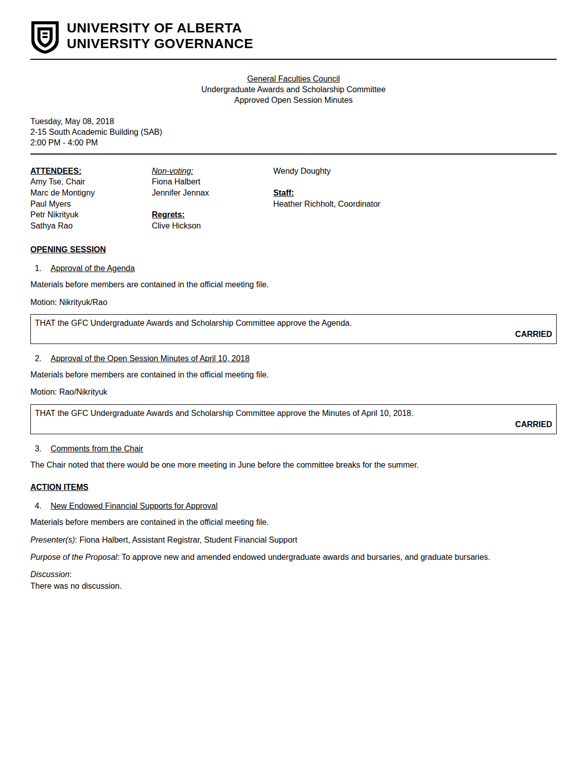UNIVERSITY OF ALBERTA
UNIVERSITY GOVERNANCE
General Faculties Council
Undergraduate Awards and Scholarship Committee
Approved Open Session Minutes
Tuesday, May 08, 2018
2-15 South Academic Building (SAB)
2:00 PM - 4:00 PM
ATTENDEES:
Amy Tse, Chair
Marc de Montigny
Paul Myers
Petr Nikrityuk
Sathya Rao
Non-voting:
Fiona Halbert
Jennifer Jennax
Regrets:
Clive Hickson
Wendy Doughty
Staff:
Heather Richholt, Coordinator
OPENING SESSION
1.
Approval of the Agenda
Materials before members are contained in the official meeting file.
Motion: Nikrityuk/Rao
THAT the GFC Undergraduate Awards and Scholarship Committee approve the Agenda.
CARRIED
2.
Approval of the Open Session Minutes of April 10, 2018
Materials before members are contained in the official meeting file.
Motion: Rao/Nikrityuk
THAT the GFC Undergraduate Awards and Scholarship Committee approve the Minutes of April 10, 2018.
CARRIED
3.
Comments from the Chair
The Chair noted that there would be one more meeting in June before the committee breaks for the summer.
ACTION ITEMS
4.
New Endowed Financial Supports for Approval
Materials before members are contained in the official meeting file.
Presenter(s): Fiona Halbert, Assistant Registrar, Student Financial Support
Purpose of the Proposal: To approve new and amended endowed undergraduate awards and bursaries, and graduate bursaries.
Discussion:
There was no discussion.